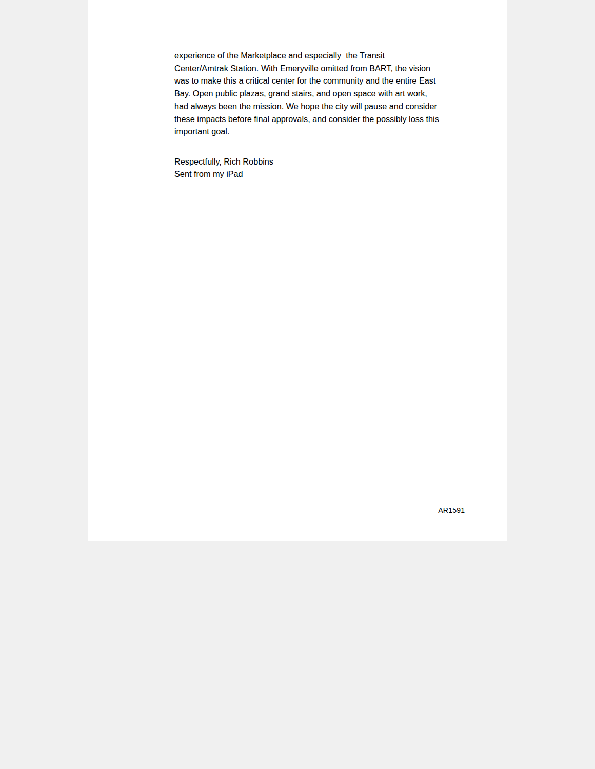experience of the Marketplace and especially the Transit Center/Amtrak Station. With Emeryville omitted from BART, the vision was to make this a critical center for the community and the entire East Bay. Open public plazas, grand stairs, and open space with art work, had always been the mission. We hope the city will pause and consider these impacts before final approvals, and consider the possibly loss this important goal.
Respectfully, Rich Robbins
Sent from my iPad
AR1591